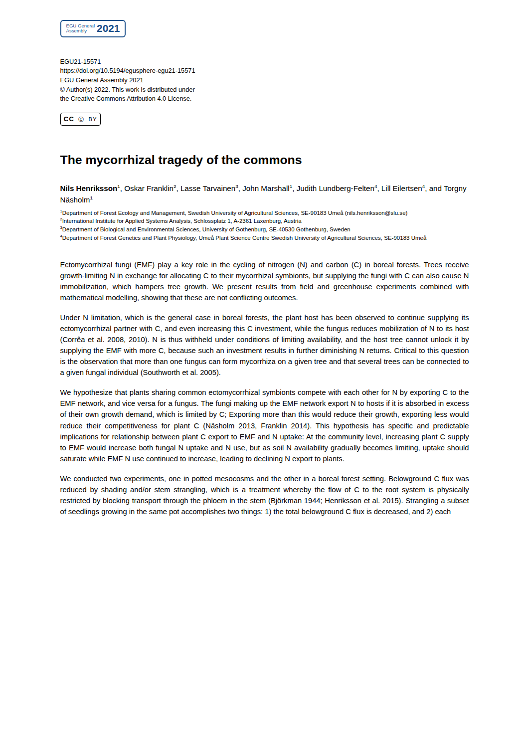EGU General
Assembly 2021
EGU21-15571
https://doi.org/10.5194/egusphere-egu21-15571
EGU General Assembly 2021
© Author(s) 2022. This work is distributed under
the Creative Commons Attribution 4.0 License.
CC Ⓒ BY
The mycorrhizal tragedy of the commons
Nils Henriksson1, Oskar Franklin2, Lasse Tarvainen3, John Marshall1, Judith Lundberg-Felten4, Lill Eilertsen4, and Torgny Näsholm1
1Department of Forest Ecology and Management, Swedish University of Agricultural Sciences, SE-90183 Umeå (nils.henriksson@slu.se)
2International Institute for Applied Systems Analysis, Schlossplatz 1, A-2361 Laxenburg, Austria
3Department of Biological and Environmental Sciences, University of Gothenburg, SE-40530 Gothenburg, Sweden
4Department of Forest Genetics and Plant Physiology, Umeå Plant Science Centre Swedish University of Agricultural Sciences, SE-90183 Umeå
Ectomycorrhizal fungi (EMF) play a key role in the cycling of nitrogen (N) and carbon (C) in boreal forests. Trees receive growth-limiting N in exchange for allocating C to their mycorrhizal symbionts, but supplying the fungi with C can also cause N immobilization, which hampers tree growth. We present results from field and greenhouse experiments combined with mathematical modelling, showing that these are not conflicting outcomes.
Under N limitation, which is the general case in boreal forests, the plant host has been observed to continue supplying its ectomycorrhizal partner with C, and even increasing this C investment, while the fungus reduces mobilization of N to its host (Corrêa et al. 2008, 2010). N is thus withheld under conditions of limiting availability, and the host tree cannot unlock it by supplying the EMF with more C, because such an investment results in further diminishing N returns. Critical to this question is the observation that more than one fungus can form mycorrhiza on a given tree and that several trees can be connected to a given fungal individual (Southworth et al. 2005).
We hypothesize that plants sharing common ectomycorrhizal symbionts compete with each other for N by exporting C to the EMF network, and vice versa for a fungus. The fungi making up the EMF network export N to hosts if it is absorbed in excess of their own growth demand, which is limited by C; Exporting more than this would reduce their growth, exporting less would reduce their competitiveness for plant C (Näsholm 2013, Franklin 2014). This hypothesis has specific and predictable implications for relationship between plant C export to EMF and N uptake: At the community level, increasing plant C supply to EMF would increase both fungal N uptake and N use, but as soil N availability gradually becomes limiting, uptake should saturate while EMF N use continued to increase, leading to declining N export to plants.
We conducted two experiments, one in potted mesocosms and the other in a boreal forest setting. Belowground C flux was reduced by shading and/or stem strangling, which is a treatment whereby the flow of C to the root system is physically restricted by blocking transport through the phloem in the stem (Björkman 1944; Henriksson et al. 2015). Strangling a subset of seedlings growing in the same pot accomplishes two things: 1) the total belowground C flux is decreased, and 2) each